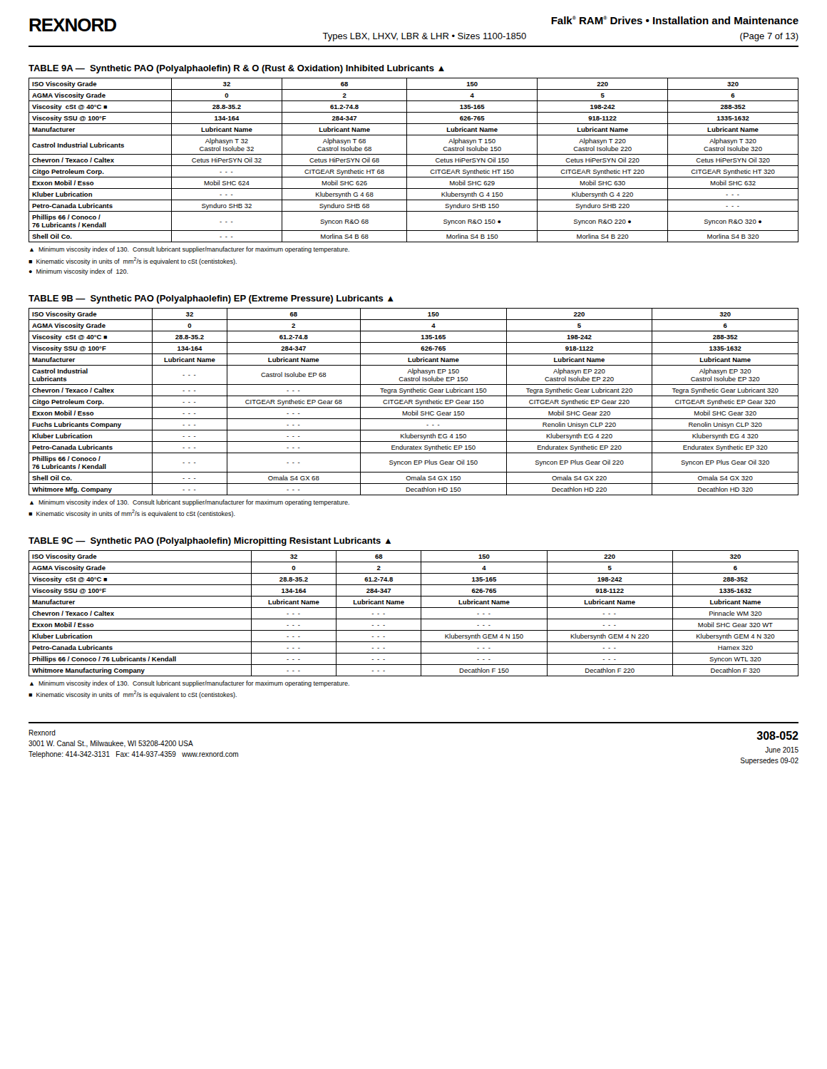REXNORD
Falk® RAM® Drives • Installation and Maintenance
Types LBX, LHXV, LBR & LHR • Sizes 1100-1850 (Page 7 of 13)
TABLE 9A — Synthetic PAO (Polyalphaolefin) R & O (Rust & Oxidation) Inhibited Lubricants ▲
| ISO Viscosity Grade | 32 | 68 | 150 | 220 | 320 |
| AGMA Viscosity Grade | 0 | 2 | 4 | 5 | 6 |
| Viscosity cSt @ 40°C ■ | 28.8-35.2 | 61.2-74.8 | 135-165 | 198-242 | 288-352 |
| Viscosity SSU @ 100°F | 134-164 | 284-347 | 626-765 | 918-1122 | 1335-1632 |
| Manufacturer | Lubricant Name | Lubricant Name | Lubricant Name | Lubricant Name | Lubricant Name |
| Castrol Industrial Lubricants | Alphasyn T 32 Castrol Isolube 32 | Alphasyn T 68 Castrol Isolube 68 | Alphasyn T 150 Castrol Isolube 150 | Alphasyn T 220 Castrol Isolube 220 | Alphasyn T 320 Castrol Isolube 320 |
| Chevron / Texaco / Caltex | Cetus HiPerSYN Oil 32 | Cetus HiPerSYN Oil 68 | Cetus HiPerSYN Oil 150 | Cetus HiPerSYN Oil 220 | Cetus HiPerSYN Oil 320 |
| Citgo Petroleum Corp. | - - - | CITGEAR Synthetic HT 68 | CITGEAR Synthetic HT 150 | CITGEAR Synthetic HT 220 | CITGEAR Synthetic HT 320 |
| Exxon Mobil / Esso | Mobil SHC 624 | Mobil SHC 626 | Mobil SHC 629 | Mobil SHC 630 | Mobil SHC 632 |
| Kluber Lubrication | - - - | Klubersynth G 4 68 | Klubersynth G 4 150 | Klubersynth G 4 220 | - - - |
| Petro-Canada Lubricants | Synduro SHB 32 | Synduro SHB 68 | Synduro SHB 150 | Synduro SHB 220 | - - - |
| Phillips 66 / Conoco / 76 Lubricants / Kendall | - - - | Syncon R&O 68 | Syncon R&O 150 ● | Syncon R&O 220 ● | Syncon R&O 320 ● |
| Shell Oil Co. | - - - | Morlina S4 B 68 | Morlina S4 B 150 | Morlina S4 B 220 | Morlina S4 B 320 |
▲ Minimum viscosity index of 130. Consult lubricant supplier/manufacturer for maximum operating temperature.
■ Kinematic viscosity in units of mm2/s is equivalent to cSt (centistokes).
● Minimum viscosity index of 120.
TABLE 9B — Synthetic PAO (Polyalphaolefin) EP (Extreme Pressure) Lubricants ▲
| ISO Viscosity Grade | 32 | 68 | 150 | 220 | 320 |
| AGMA Viscosity Grade | 0 | 2 | 4 | 5 | 6 |
| Viscosity cSt @ 40°C ■ | 28.8-35.2 | 61.2-74.8 | 135-165 | 198-242 | 288-352 |
| Viscosity SSU @ 100°F | 134-164 | 284-347 | 626-765 | 918-1122 | 1335-1632 |
| Manufacturer | Lubricant Name | Lubricant Name | Lubricant Name | Lubricant Name | Lubricant Name |
| Castrol Industrial Lubricants | - - - | Castrol Isolube EP 68 | Alphasyn EP 150 Castrol Isolube EP 150 | Alphasyn EP 220 Castrol Isolube EP 220 | Alphasyn EP 320 Castrol Isolube EP 320 |
| Chevron / Texaco / Caltex | - - - | - - - | Tegra Synthetic Gear Lubricant 150 | Tegra Synthetic Gear Lubricant 220 | Tegra Synthetic Gear Lubricant 320 |
| Citgo Petroleum Corp. | - - - | CITGEAR Synthetic EP Gear 68 | CITGEAR Synthetic EP Gear 150 | CITGEAR Synthetic EP Gear 220 | CITGEAR Synthetic EP Gear 320 |
| Exxon Mobil / Esso | - - - | - - - | Mobil SHC Gear 150 | Mobil SHC Gear 220 | Mobil SHC Gear 320 |
| Fuchs Lubricants Company | - - - | - - - | - - - | Renolin Unisyn CLP 220 | Renolin Unisyn CLP 320 |
| Kluber Lubrication | - - - | - - - | Klubersynth EG 4 150 | Klubersynth EG 4 220 | Klubersynth EG 4 320 |
| Petro-Canada Lubricants | - - - | - - - | Enduratex Synthetic EP 150 | Enduratex Synthetic EP 220 | Enduratex Synthetic EP 320 |
| Phillips 66 / Conoco / 76 Lubricants / Kendall | - - - | - - - | Syncon EP Plus Gear Oil 150 | Syncon EP Plus Gear Oil 220 | Syncon EP Plus Gear Oil 320 |
| Shell Oil Co. | - - - | Omala S4 GX 68 | Omala S4 GX 150 | Omala S4 GX 220 | Omala S4 GX 320 |
| Whitmore Mfg. Company | - - - | - - - | Decathlon HD 150 | Decathlon HD 220 | Decathlon HD 320 |
▲ Minimum viscosity index of 130. Consult lubricant supplier/manufacturer for maximum operating temperature.
■ Kinematic viscosity in units of mm2/s is equivalent to cSt (centistokes).
TABLE 9C — Synthetic PAO (Polyalphaolefin) Micropitting Resistant Lubricants ▲
| ISO Viscosity Grade | 32 | 68 | 150 | 220 | 320 |
| AGMA Viscosity Grade | 0 | 2 | 4 | 5 | 6 |
| Viscosity cSt @ 40°C ■ | 28.8-35.2 | 61.2-74.8 | 135-165 | 198-242 | 288-352 |
| Viscosity SSU @ 100°F | 134-164 | 284-347 | 626-765 | 918-1122 | 1335-1632 |
| Manufacturer | Lubricant Name | Lubricant Name | Lubricant Name | Lubricant Name | Lubricant Name |
| Chevron / Texaco / Caltex | - - - | - - - | - - - | - - - | Pinnacle WM 320 |
| Exxon Mobil / Esso | - - - | - - - | - - - | - - - | Mobil SHC Gear 320 WT |
| Kluber Lubrication | - - - | - - - | Klubersynth GEM 4 N 150 | Klubersynth GEM 4 N 220 | Klubersynth GEM 4 N 320 |
| Petro-Canada Lubricants | - - - | - - - | - - - | - - - | Harnex 320 |
| Phillips 66 / Conoco / 76 Lubricants / Kendall | - - - | - - - | - - - | - - - | Syncon WTL 320 |
| Whitmore Manufacturing Company | - - - | - - - | Decathlon F 150 | Decathlon F 220 | Decathlon F 320 |
▲ Minimum viscosity index of 130. Consult lubricant supplier/manufacturer for maximum operating temperature.
■ Kinematic viscosity in units of mm2/s is equivalent to cSt (centistokes).
Rexnord
3001 W. Canal St., Milwaukee, WI 53208-4200 USA
Telephone: 414-342-3131 Fax: 414-937-4359 www.rexnord.com
308-052
June 2015
Supersedes 09-02